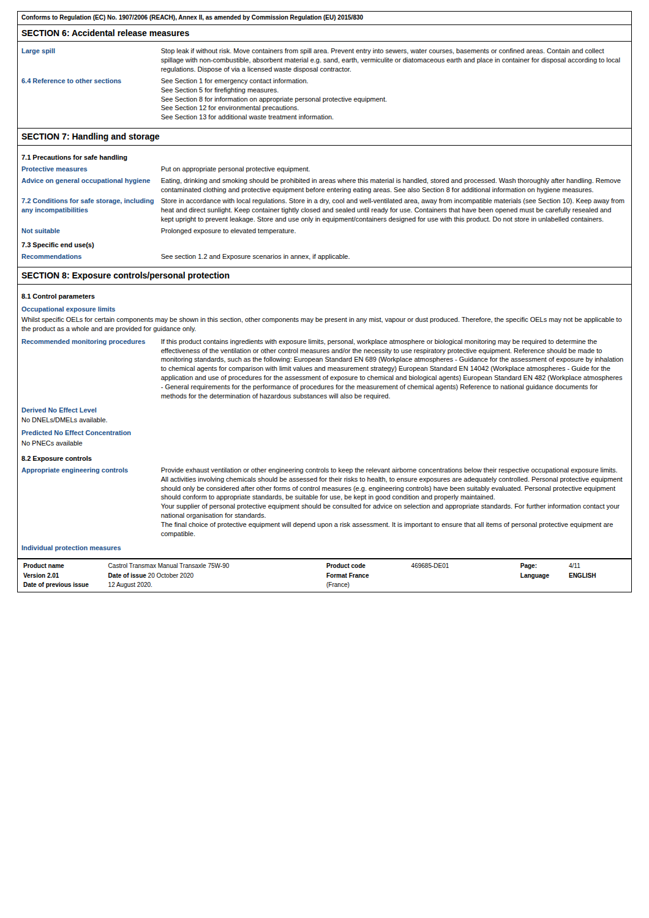Conforms to Regulation (EC) No. 1907/2006 (REACH), Annex II, as amended by Commission Regulation (EU) 2015/830
SECTION 6: Accidental release measures
| Large spill | Stop leak if without risk. Move containers from spill area. Prevent entry into sewers, water courses, basements or confined areas. Contain and collect spillage with non-combustible, absorbent material e.g. sand, earth, vermiculite or diatomaceous earth and place in container for disposal according to local regulations. Dispose of via a licensed waste disposal contractor. |
| 6.4 Reference to other sections | See Section 1 for emergency contact information. See Section 5 for firefighting measures. See Section 8 for information on appropriate personal protective equipment. See Section 12 for environmental precautions. See Section 13 for additional waste treatment information. |
SECTION 7: Handling and storage
7.1 Precautions for safe handling
| Protective measures | Put on appropriate personal protective equipment. |
| Advice on general occupational hygiene | Eating, drinking and smoking should be prohibited in areas where this material is handled, stored and processed. Wash thoroughly after handling. Remove contaminated clothing and protective equipment before entering eating areas. See also Section 8 for additional information on hygiene measures. |
| 7.2 Conditions for safe storage, including any incompatibilities | Store in accordance with local regulations. Store in a dry, cool and well-ventilated area, away from incompatible materials (see Section 10). Keep away from heat and direct sunlight. Keep container tightly closed and sealed until ready for use. Containers that have been opened must be carefully resealed and kept upright to prevent leakage. Store and use only in equipment/containers designed for use with this product. Do not store in unlabelled containers. |
| Not suitable | Prolonged exposure to elevated temperature. |
7.3 Specific end use(s)
| Recommendations | See section 1.2 and Exposure scenarios in annex, if applicable. |
SECTION 8: Exposure controls/personal protection
8.1 Control parameters
Occupational exposure limits
Whilst specific OELs for certain components may be shown in this section, other components may be present in any mist, vapour or dust produced. Therefore, the specific OELs may not be applicable to the product as a whole and are provided for guidance only.
| Recommended monitoring procedures | If this product contains ingredients with exposure limits, personal, workplace atmosphere or biological monitoring may be required to determine the effectiveness of the ventilation or other control measures and/or the necessity to use respiratory protective equipment. Reference should be made to monitoring standards, such as the following: European Standard EN 689 (Workplace atmospheres - Guidance for the assessment of exposure by inhalation to chemical agents for comparison with limit values and measurement strategy) European Standard EN 14042 (Workplace atmospheres - Guide for the application and use of procedures for the assessment of exposure to chemical and biological agents) European Standard EN 482 (Workplace atmospheres - General requirements for the performance of procedures for the measurement of chemical agents) Reference to national guidance documents for methods for the determination of hazardous substances will also be required. |
Derived No Effect Level
No DNELs/DMELs available.
Predicted No Effect Concentration
No PNECs available
8.2 Exposure controls
| Appropriate engineering controls | Provide exhaust ventilation or other engineering controls to keep the relevant airborne concentrations below their respective occupational exposure limits. All activities involving chemicals should be assessed for their risks to health, to ensure exposures are adequately controlled. Personal protective equipment should only be considered after other forms of control measures (e.g. engineering controls) have been suitably evaluated. Personal protective equipment should conform to appropriate standards, be suitable for use, be kept in good condition and properly maintained. Your supplier of personal protective equipment should be consulted for advice on selection and appropriate standards. For further information contact your national organisation for standards. The final choice of protective equipment will depend upon a risk assessment. It is important to ensure that all items of personal protective equipment are compatible. |
Individual protection measures
| Product name | Castrol Transmax Manual Transaxle 75W-90 | Product code | 469685-DE01 | Page: | 4/11 |
| Version 2.01 | Date of issue 20 October 2020 | Format France | | Language | ENGLISH |
| Date of previous issue | 12 August 2020. | (France) | | | |